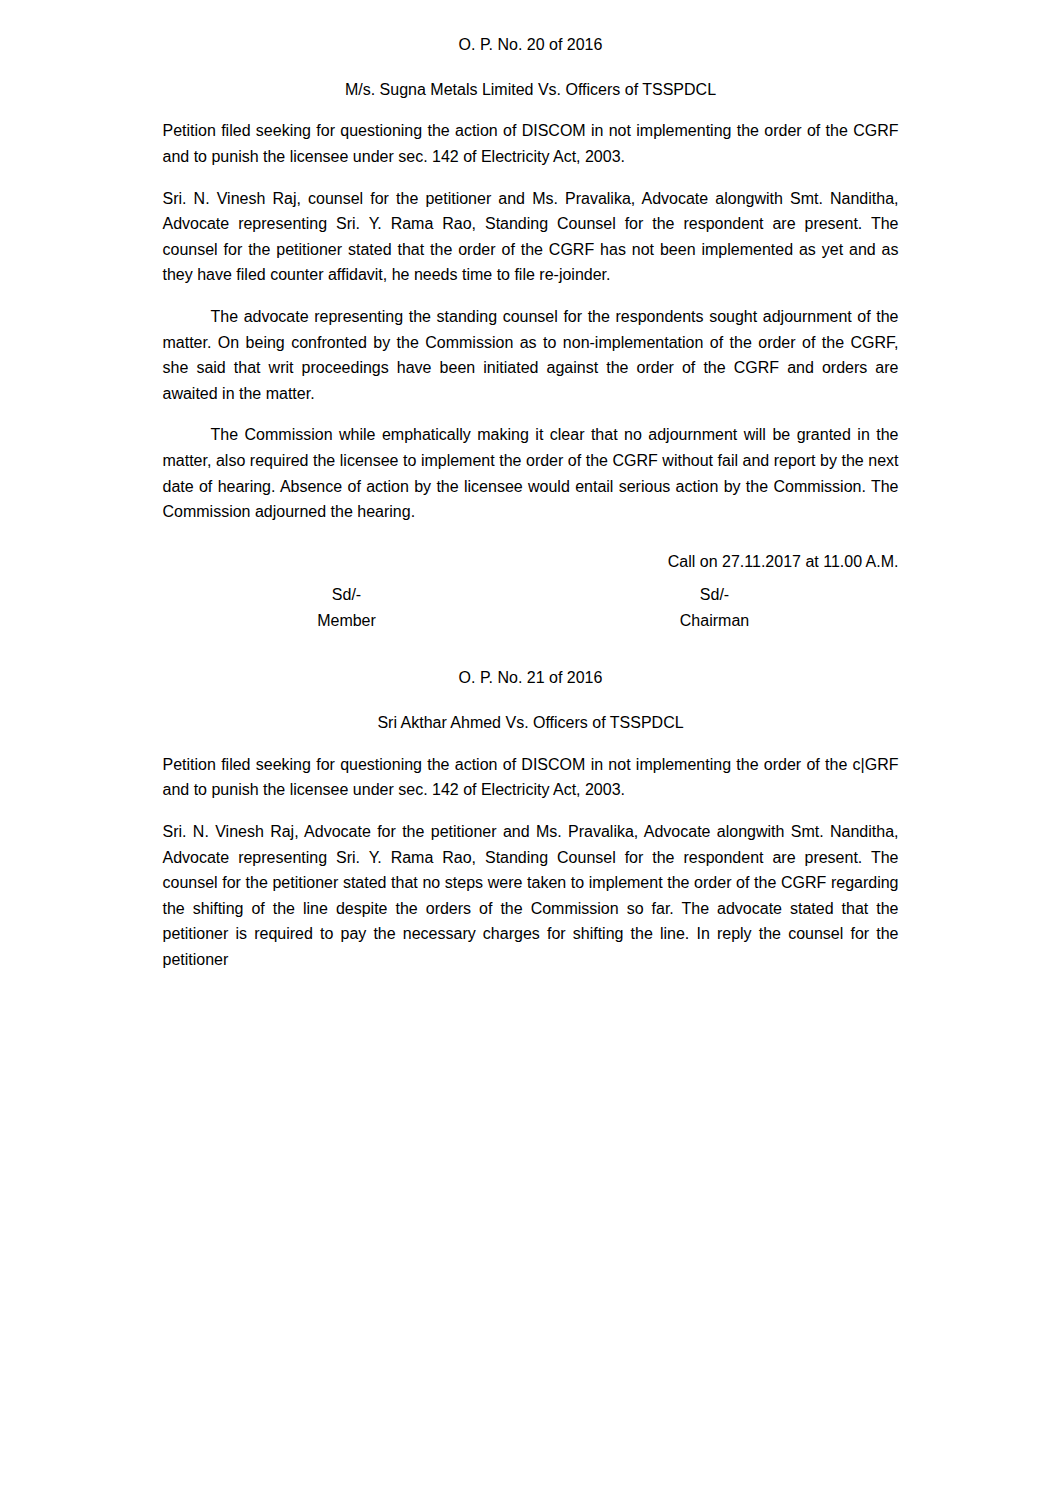O. P. No. 20 of 2016
M/s. Sugna Metals Limited Vs. Officers of TSSPDCL
Petition filed seeking for questioning the action of DISCOM in not implementing the order of the CGRF and to punish the licensee under sec. 142 of Electricity Act, 2003.
Sri. N. Vinesh Raj, counsel for the petitioner and Ms. Pravalika, Advocate alongwith Smt. Nanditha, Advocate representing Sri. Y. Rama Rao, Standing Counsel for the respondent are present. The counsel for the petitioner stated that the order of the CGRF has not been implemented as yet and as they have filed counter affidavit, he needs time to file re-joinder.
The advocate representing the standing counsel for the respondents sought adjournment of the matter. On being confronted by the Commission as to non-implementation of the order of the CGRF, she said that writ proceedings have been initiated against the order of the CGRF and orders are awaited in the matter.
The Commission while emphatically making it clear that no adjournment will be granted in the matter, also required the licensee to implement the order of the CGRF without fail and report by the next date of hearing. Absence of action by the licensee would entail serious action by the Commission. The Commission adjourned the hearing.
Call on 27.11.2017 at 11.00 A.M.
| Sd/- Member | Sd/- Chairman |
O. P. No. 21 of 2016
Sri Akthar Ahmed Vs. Officers of TSSPDCL
Petition filed seeking for questioning the action of DISCOM in not implementing the order of the c|GRF and to punish the licensee under sec. 142 of Electricity Act, 2003.
Sri. N. Vinesh Raj, Advocate for the petitioner and Ms. Pravalika, Advocate alongwith Smt. Nanditha, Advocate representing Sri. Y. Rama Rao, Standing Counsel for the respondent are present. The counsel for the petitioner stated that no steps were taken to implement the order of the CGRF regarding the shifting of the line despite the orders of the Commission so far. The advocate stated that the petitioner is required to pay the necessary charges for shifting the line. In reply the counsel for the petitioner